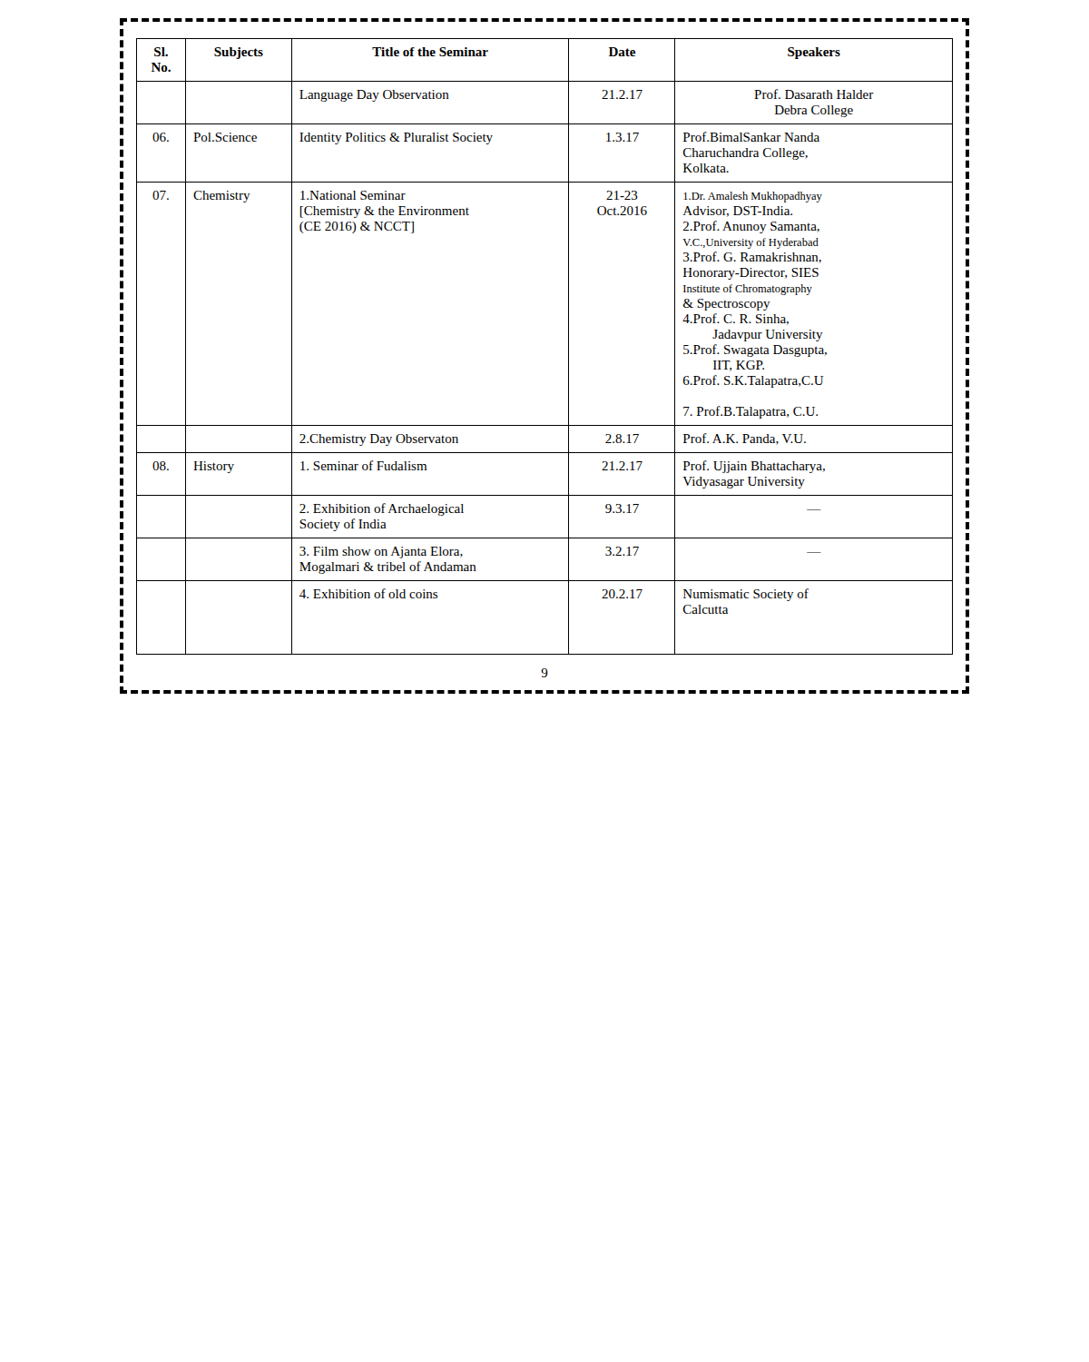| Sl. No. | Subjects | Title of the Seminar | Date | Speakers |
| --- | --- | --- | --- | --- |
| | | Language Day Observation | 21.2.17 | Prof. Dasarath Halder Debra College |
| 06. | Pol.Science | Identity Politics & Pluralist Society | 1.3.17 | Prof.BimalSankar Nanda Charuchandra College, Kolkata. |
| 07. | Chemistry | 1.National Seminar [Chemistry & the Environment (CE 2016) & NCCT] | 21-23 Oct.2016 | 1.Dr. Amalesh Mukhopadhyay Advisor, DST-India. 2.Prof. Anunoy Samanta, V.C.,University of Hyderabad 3.Prof. G. Ramakrishnan, Honorary-Director, SIES Institute of Chromatography & Spectroscopy 4.Prof. C. R. Sinha, Jadavpur University 5.Prof. Swagata Dasgupta, IIT, KGP. 6.Prof. S.K.Talapatra,C.U 7. Prof.B.Talapatra, C.U. |
| | | 2.Chemistry Day Observaton | 2.8.17 | Prof. A.K. Panda, V.U. |
| 08. | History | 1. Seminar of Fudalism | 21.2.17 | Prof. Ujjain Bhattacharya, Vidyasagar University |
| | | 2. Exhibition of Archaelogical Society of India | 9.3.17 | — |
| | | 3. Film show on Ajanta Elora, Mogalmari & tribel of Andaman | 3.2.17 | — |
| | | 4. Exhibition of old coins | 20.2.17 | Numismatic Society of Calcutta |
9